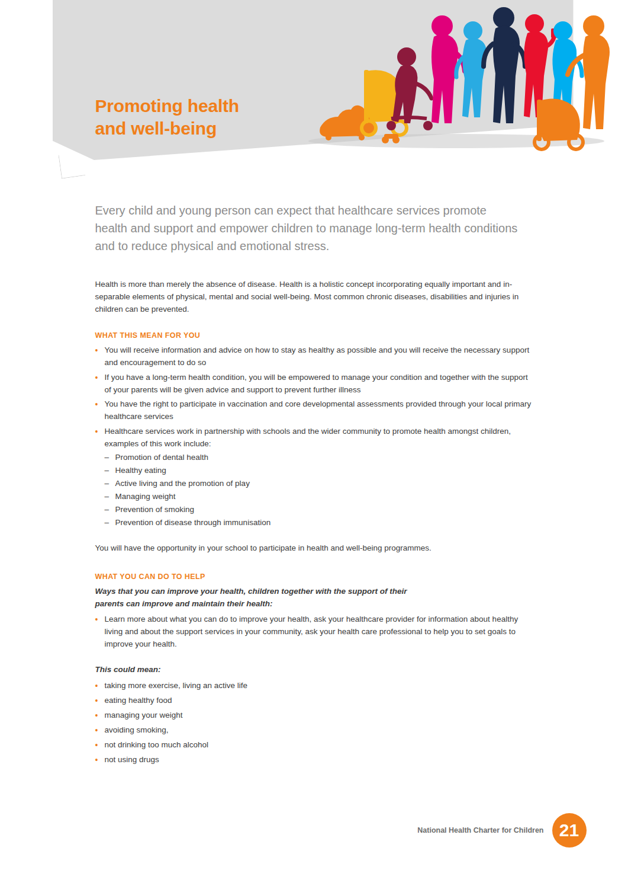Promoting health
and well-being
Every child and young person can expect that healthcare services promote health and support and empower children to manage long-term health conditions and to reduce physical and emotional stress.
Health is more than merely the absence of disease. Health is a holistic concept incorporating equally important and in-separable elements of physical, mental and social well-being. Most common chronic diseases, disabilities and injuries in children can be prevented.
What this mean for you
You will receive information and advice on how to stay as healthy as possible and you will receive the necessary support and encouragement to do so
If you have a long-term health condition, you will be empowered to manage your condition and together with the support of your parents will be given advice and support to prevent further illness
You have the right to participate in vaccination and core developmental assessments provided through your local primary healthcare services
Healthcare services work in partnership with schools and the wider community to promote health amongst children, examples of this work include:
Promotion of dental health
Healthy eating
Active living and the promotion of play
Managing weight
Prevention of smoking
Prevention of disease through immunisation
You will have the opportunity in your school to participate in health and well-being programmes.
What you can do to help
Ways that you can improve your health, children together with the support of their
parents can improve and maintain their health:
Learn more about what you can do to improve your health, ask your healthcare provider for information about healthy living and about the support services in your community, ask your health care professional to help you to set goals to improve your health.
This could mean:
taking more exercise, living an active life
eating healthy food
managing your weight
avoiding smoking,
not drinking too much alcohol
not using drugs
National Health Charter for Children 21